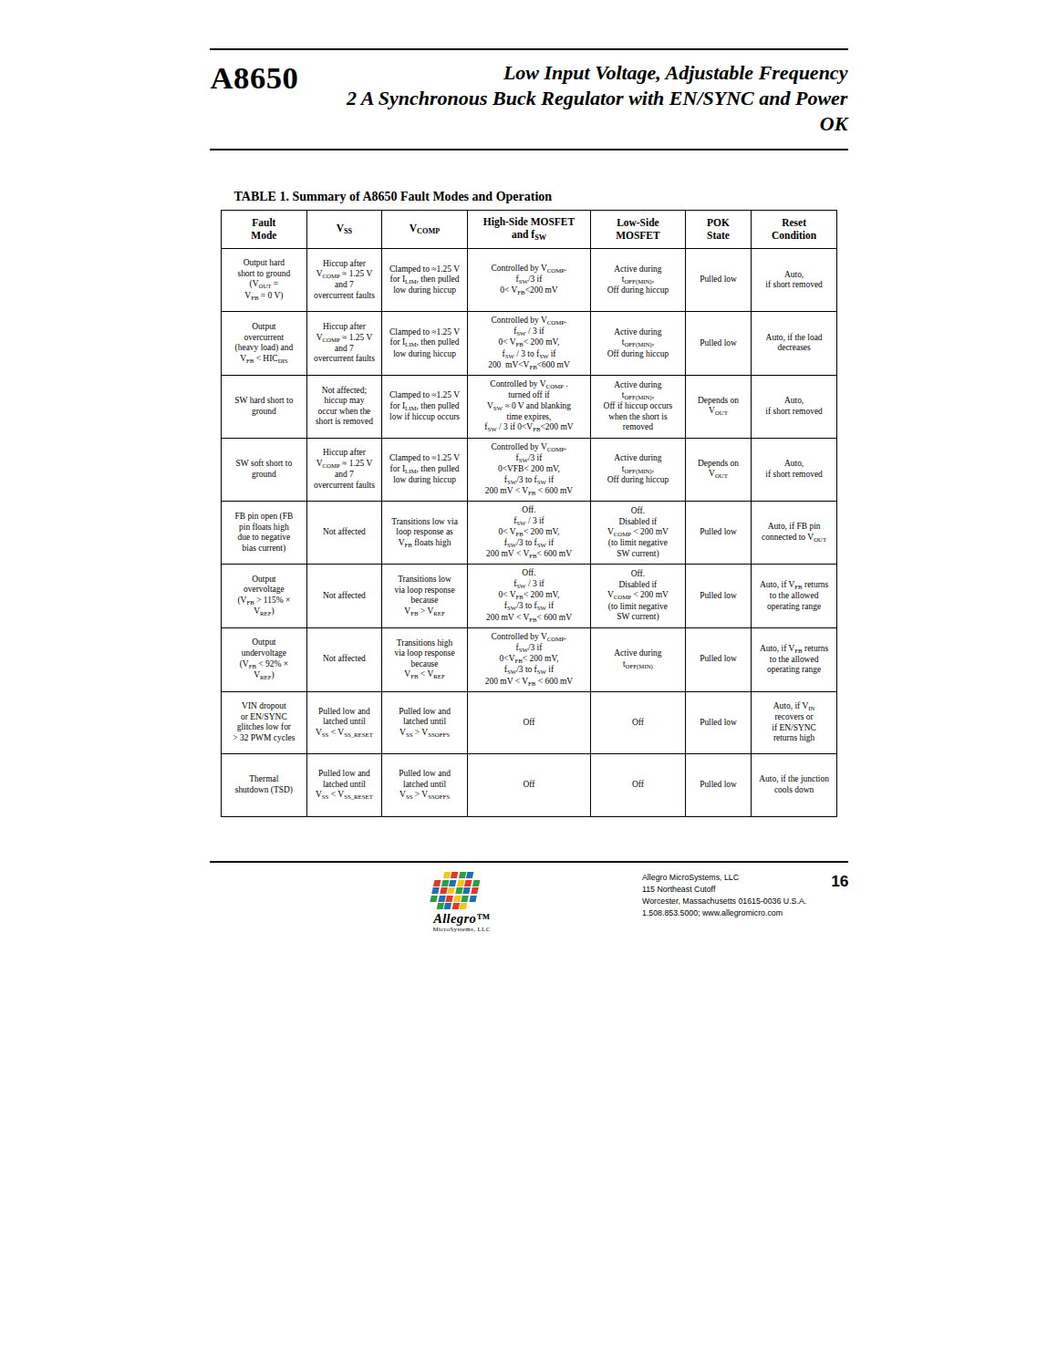| A8650 | Low Input Voltage, Adjustable Frequency 2 A Synchronous Buck Regulator with EN/SYNC and Power OK |
TABLE 1. Summary of A8650 Fault Modes and Operation
| Fault Mode | V SS | V COMP | High-Side MOSFET and f SW | Low-Side MOSFET | POK State | Reset Condition |
| --- | --- | --- | --- | --- | --- | --- |
| Output hard short to ground (V OUT = V FB = 0 V) | Hiccup after V COMP ≈ 1.25 V and 7 overcurrent faults | Clamped to ≈1.25 V for I LIM , then pulled low during hiccup | Controlled by V COMP . f SW /3 if 0< V FB <200 mV | Active during t OFF(MIN) , Off during hiccup | Pulled low | Auto, if short removed |
| Output overcurrent (heavy load) and V FB < HIC DIS | Hiccup after V COMP ≈ 1.25 V and 7 overcurrent faults | Clamped to ≈1.25 V for I LIM , then pulled low during hiccup | Controlled by V COMP . f SW / 3 if 0< V FB < 200 mV, f SW / 3 to f SW if 200 mV<V FB <600 mV | Active during t OFF(MIN) , Off during hiccup | Pulled low | Auto, if the load decreases |
| SW hard short to ground | Not affected; hiccup may occur when the short is removed | Clamped to ≈1.25 V for I LIM , then pulled low if hiccup occurs | Controlled by V COMP . turned off if V SW ≈ 0 V and blanking time expires, f SW / 3 if 0<V FB <200 mV | Active during t OFF(MIN) , Off if hiccup occurs when the short is removed | Depends on V OUT | Auto, if short removed |
| SW soft short to ground | Hiccup after V COMP ≈ 1.25 V and 7 overcurrent faults | Clamped to ≈1.25 V for I LIM , then pulled low during hiccup | Controlled by V COMP . f SW /3 if 0<VFB< 200 mV, f SW /3 to f SW if 200 mV < V FB < 600 mV | Active during t OFF(MIN) , Off during hiccup | Depends on V OUT | Auto, if short removed |
| FB pin open (FB pin floats high due to negative bias current) | Not affected | Transitions low via loop response as V FB floats high | Off. f SW / 3 if 0< V FB < 200 mV, f SW /3 to f SW if 200 mV < V FB < 600 mV | Off. Disabled if V COMP < 200 mV (to limit negative SW current) | Pulled low | Auto, if FB pin connected to V OUT |
| Output overvoltage (V FB > 115% × V REF ) | Not affected | Transitions low via loop response because V FB > V REF | Off. f SW / 3 if 0< V FB < 200 mV, f SW /3 to f SW if 200 mV < V FB < 600 mV | Off. Disabled if V COMP < 200 mV (to limit negative SW current) | Pulled low | Auto, if V FB returns to the allowed operating range |
| Output undervoltage (V FB < 92% × V REF ) | Not affected | Transitions high via loop response because V FB < V REF | Controlled by V COMP . f SW /3 if 0<V FB < 200 mV, f SW /3 to f SW if 200 mV < V FB < 600 mV | Active during t OFF(MIN) | Pulled low | Auto, if V FB returns to the allowed operating range |
| VIN dropout or EN/SYNC glitches low for > 32 PWM cycles | Pulled low and latched until V SS < V SS_RESET | Pulled low and latched until V SS > V SSOFFS | Off | Off | Pulled low | Auto, if V IN recovers or if EN/SYNC returns high |
| Thermal shutdown (TSD) | Pulled low and latched until V SS < V SS_RESET | Pulled low and latched until V SS > V SSOFFS | Off | Off | Pulled low | Auto, if the junction cools down |
Allegro™
MicroSystems, LLC
Allegro MicroSystems, LLC
115 Northeast Cutoff
Worcester, Massachusetts 01615-0036 U.S.A.
1.508.853.5000; www.allegromicro.com
16